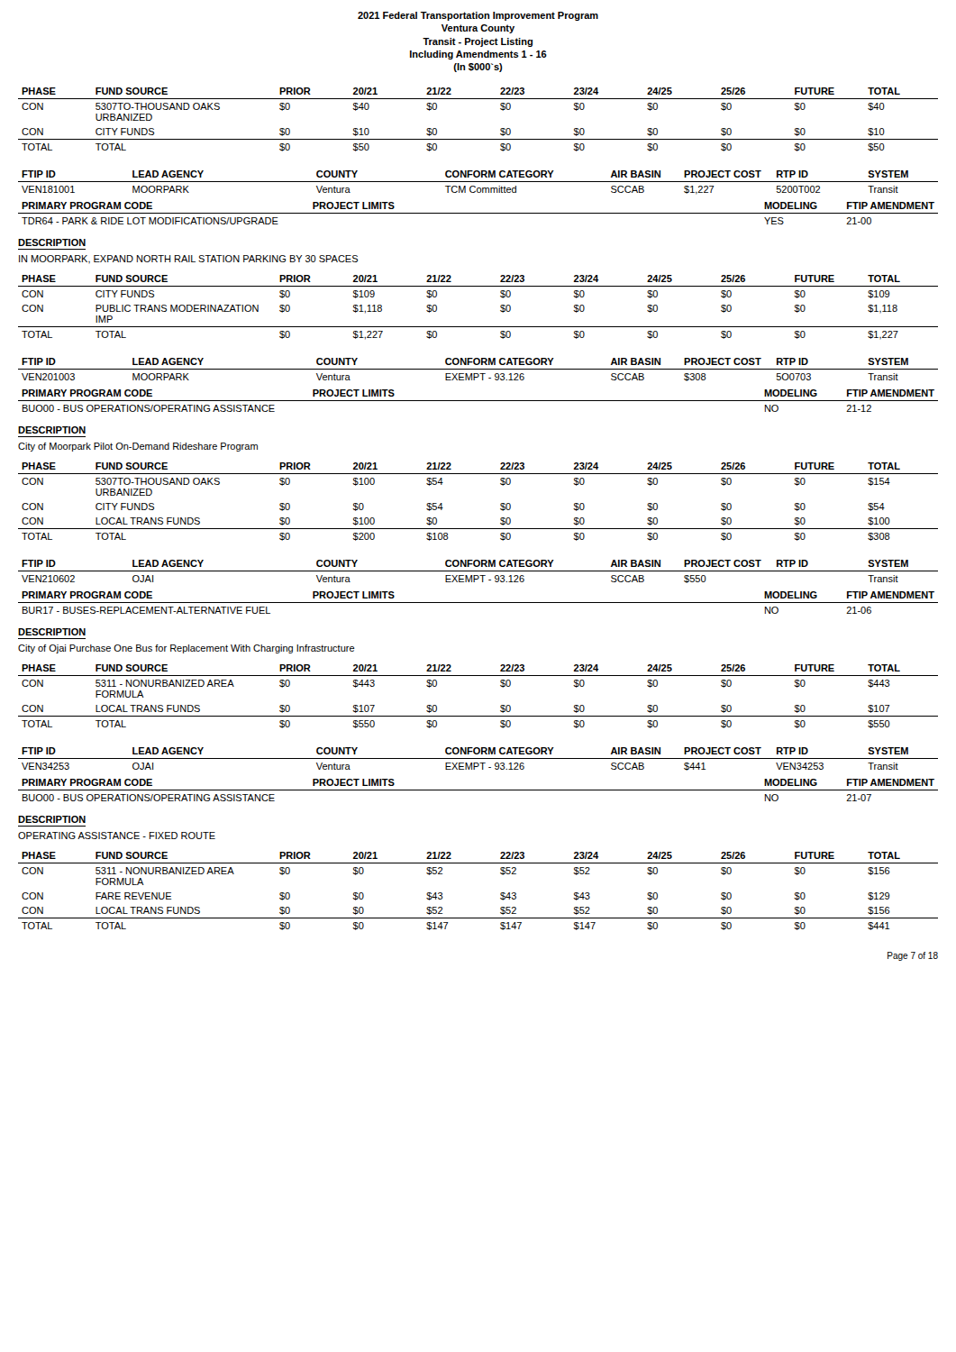2021 Federal Transportation Improvement Program
Ventura County
Transit - Project Listing
Including Amendments 1 - 16
(In $000`s)
| PHASE | FUND SOURCE | PRIOR | 20/21 | 21/22 | 22/23 | 23/24 | 24/25 | 25/26 | FUTURE | TOTAL |
| --- | --- | --- | --- | --- | --- | --- | --- | --- | --- | --- |
| CON | 5307TO-THOUSAND OAKS URBANIZED | $0 | $40 | $0 | $0 | $0 | $0 | $0 | $0 | $40 |
| CON | CITY FUNDS | $0 | $10 | $0 | $0 | $0 | $0 | $0 | $0 | $10 |
| TOTAL | TOTAL | $0 | $50 | $0 | $0 | $0 | $0 | $0 | $0 | $50 |
| FTIP ID | LEAD AGENCY | COUNTY | CONFORM CATEGORY | AIR BASIN | PROJECT COST | RTP ID | SYSTEM |
| --- | --- | --- | --- | --- | --- | --- | --- |
| VEN181001 | MOORPARK | Ventura | TCM Committed | SCCAB | $1,227 | 5200T002 | Transit |
| PRIMARY PROGRAM CODE | PROJECT LIMITS | | MODELING | FTIP AMENDMENT |
| --- | --- | --- | --- | --- |
| TDR64 - PARK & RIDE LOT MODIFICATIONS/UPGRADE | | | YES | 21-00 |
DESCRIPTION
IN MOORPARK, EXPAND NORTH RAIL STATION PARKING BY 30 SPACES
| PHASE | FUND SOURCE | PRIOR | 20/21 | 21/22 | 22/23 | 23/24 | 24/25 | 25/26 | FUTURE | TOTAL |
| --- | --- | --- | --- | --- | --- | --- | --- | --- | --- | --- |
| CON | CITY FUNDS | $0 | $109 | $0 | $0 | $0 | $0 | $0 | $0 | $109 |
| CON | PUBLIC TRANS MODERINAZATION IMP | $0 | $1,118 | $0 | $0 | $0 | $0 | $0 | $0 | $1,118 |
| TOTAL | TOTAL | $0 | $1,227 | $0 | $0 | $0 | $0 | $0 | $0 | $1,227 |
| FTIP ID | LEAD AGENCY | COUNTY | CONFORM CATEGORY | AIR BASIN | PROJECT COST | RTP ID | SYSTEM |
| --- | --- | --- | --- | --- | --- | --- | --- |
| VEN201003 | MOORPARK | Ventura | EXEMPT - 93.126 | SCCAB | $308 | 5O0703 | Transit |
| PRIMARY PROGRAM CODE | PROJECT LIMITS | | MODELING | FTIP AMENDMENT |
| --- | --- | --- | --- | --- |
| BUO00 - BUS OPERATIONS/OPERATING ASSISTANCE | | | NO | 21-12 |
DESCRIPTION
City of Moorpark Pilot On-Demand Rideshare Program
| PHASE | FUND SOURCE | PRIOR | 20/21 | 21/22 | 22/23 | 23/24 | 24/25 | 25/26 | FUTURE | TOTAL |
| --- | --- | --- | --- | --- | --- | --- | --- | --- | --- | --- |
| CON | 5307TO-THOUSAND OAKS URBANIZED | $0 | $100 | $54 | $0 | $0 | $0 | $0 | $0 | $154 |
| CON | CITY FUNDS | $0 | $0 | $54 | $0 | $0 | $0 | $0 | $0 | $54 |
| CON | LOCAL TRANS FUNDS | $0 | $100 | $0 | $0 | $0 | $0 | $0 | $0 | $100 |
| TOTAL | TOTAL | $0 | $200 | $108 | $0 | $0 | $0 | $0 | $0 | $308 |
| FTIP ID | LEAD AGENCY | COUNTY | CONFORM CATEGORY | AIR BASIN | PROJECT COST | RTP ID | SYSTEM |
| --- | --- | --- | --- | --- | --- | --- | --- |
| VEN210602 | OJAI | Ventura | EXEMPT - 93.126 | SCCAB | $550 | | Transit |
| PRIMARY PROGRAM CODE | PROJECT LIMITS | | MODELING | FTIP AMENDMENT |
| --- | --- | --- | --- | --- |
| BUR17 - BUSES-REPLACEMENT-ALTERNATIVE FUEL | | | NO | 21-06 |
DESCRIPTION
City of Ojai Purchase One Bus for Replacement With Charging Infrastructure
| PHASE | FUND SOURCE | PRIOR | 20/21 | 21/22 | 22/23 | 23/24 | 24/25 | 25/26 | FUTURE | TOTAL |
| --- | --- | --- | --- | --- | --- | --- | --- | --- | --- | --- |
| CON | 5311 - NONURBANIZED AREA FORMULA | $0 | $443 | $0 | $0 | $0 | $0 | $0 | $0 | $443 |
| CON | LOCAL TRANS FUNDS | $0 | $107 | $0 | $0 | $0 | $0 | $0 | $0 | $107 |
| TOTAL | TOTAL | $0 | $550 | $0 | $0 | $0 | $0 | $0 | $0 | $550 |
| FTIP ID | LEAD AGENCY | COUNTY | CONFORM CATEGORY | AIR BASIN | PROJECT COST | RTP ID | SYSTEM |
| --- | --- | --- | --- | --- | --- | --- | --- |
| VEN34253 | OJAI | Ventura | EXEMPT - 93.126 | SCCAB | $441 | VEN34253 | Transit |
| PRIMARY PROGRAM CODE | PROJECT LIMITS | | MODELING | FTIP AMENDMENT |
| --- | --- | --- | --- | --- |
| BUO00 - BUS OPERATIONS/OPERATING ASSISTANCE | | | NO | 21-07 |
DESCRIPTION
OPERATING ASSISTANCE - FIXED ROUTE
| PHASE | FUND SOURCE | PRIOR | 20/21 | 21/22 | 22/23 | 23/24 | 24/25 | 25/26 | FUTURE | TOTAL |
| --- | --- | --- | --- | --- | --- | --- | --- | --- | --- | --- |
| CON | 5311 - NONURBANIZED AREA FORMULA | $0 | $0 | $52 | $52 | $52 | $0 | $0 | $0 | $156 |
| CON | FARE REVENUE | $0 | $0 | $43 | $43 | $43 | $0 | $0 | $0 | $129 |
| CON | LOCAL TRANS FUNDS | $0 | $0 | $52 | $52 | $52 | $0 | $0 | $0 | $156 |
| TOTAL | TOTAL | $0 | $0 | $147 | $147 | $147 | $0 | $0 | $0 | $441 |
Page 7 of 18